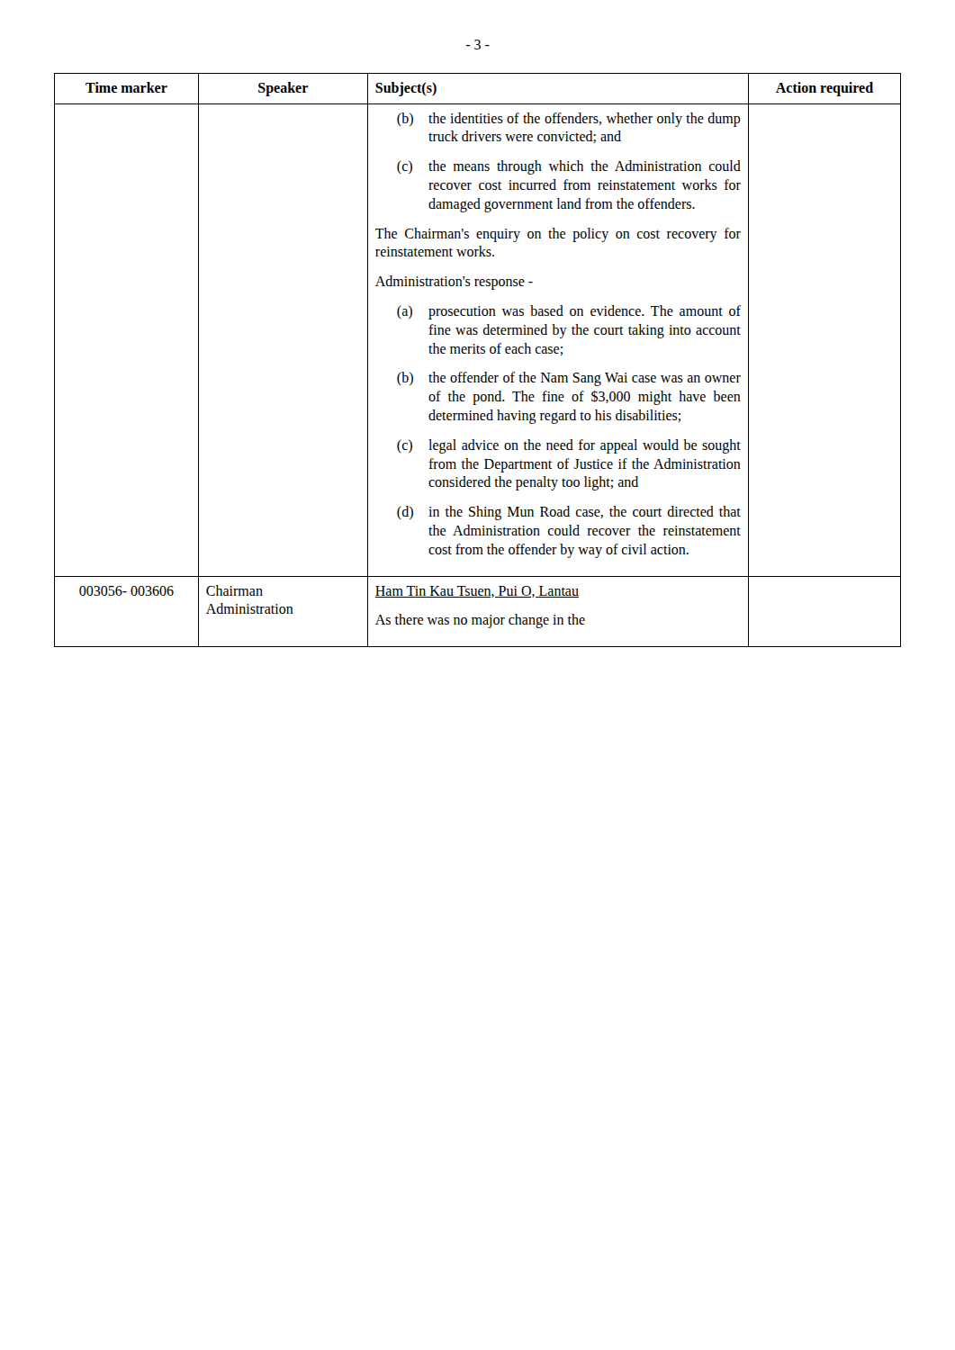- 3 -
| Time marker | Speaker | Subject(s) | Action required |
| --- | --- | --- | --- |
| | | (b) the identities of the offenders, whether only the dump truck drivers were convicted; and (c) the means through which the Administration could recover cost incurred from reinstatement works for damaged government land from the offenders. The Chairman's enquiry on the policy on cost recovery for reinstatement works. Administration's response - (a) prosecution was based on evidence. The amount of fine was determined by the court taking into account the merits of each case; (b) the offender of the Nam Sang Wai case was an owner of the pond. The fine of $3,000 might have been determined having regard to his disabilities; (c) legal advice on the need for appeal would be sought from the Department of Justice if the Administration considered the penalty too light; and (d) in the Shing Mun Road case, the court directed that the Administration could recover the reinstatement cost from the offender by way of civil action. | |
| 003056- 003606 | Chairman Administration | Ham Tin Kau Tsuen, Pui O, Lantau As there was no major change in the | |